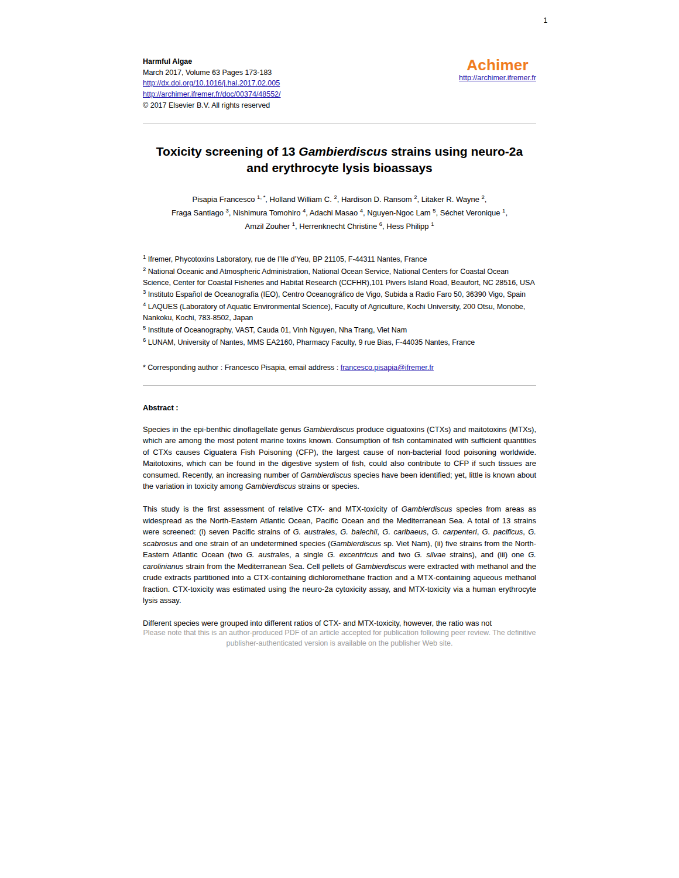1
Harmful Algae
March 2017, Volume 63 Pages 173-183
http://dx.doi.org/10.1016/j.hal.2017.02.005
http://archimer.ifremer.fr/doc/00374/48552/
© 2017 Elsevier B.V. All rights reserved
Achimer
http://archimer.ifremer.fr
Toxicity screening of 13 Gambierdiscus strains using neuro-2a and erythrocyte lysis bioassays
Pisapia Francesco 1, *, Holland William C. 2, Hardison D. Ransom 2, Litaker R. Wayne 2,
Fraga Santiago 3, Nishimura Tomohiro 4, Adachi Masao 4, Nguyen-Ngoc Lam 5, Séchet Veronique 1,
Amzil Zouher 1, Herrenknecht Christine 6, Hess Philipp 1
1 Ifremer, Phycotoxins Laboratory, rue de l’Ile d’Yeu, BP 21105, F-44311 Nantes, France
2 National Oceanic and Atmospheric Administration, National Ocean Service, National Centers for Coastal Ocean Science, Center for Coastal Fisheries and Habitat Research (CCFHR),101 Pivers Island Road, Beaufort, NC 28516, USA
3 Instituto Español de Oceanografía (IEO), Centro Oceanográfico de Vigo, Subida a Radio Faro 50, 36390 Vigo, Spain
4 LAQUES (Laboratory of Aquatic Environmental Science), Faculty of Agriculture, Kochi University, 200 Otsu, Monobe, Nankoku, Kochi, 783-8502, Japan
5 Institute of Oceanography, VAST, Cauda 01, Vinh Nguyen, Nha Trang, Viet Nam
6 LUNAM, University of Nantes, MMS EA2160, Pharmacy Faculty, 9 rue Bias, F-44035 Nantes, France
* Corresponding author : Francesco Pisapia, email address : francesco.pisapia@ifremer.fr
Abstract :
Species in the epi-benthic dinoflagellate genus Gambierdiscus produce ciguatoxins (CTXs) and maitotoxins (MTXs), which are among the most potent marine toxins known. Consumption of fish contaminated with sufficient quantities of CTXs causes Ciguatera Fish Poisoning (CFP), the largest cause of non-bacterial food poisoning worldwide. Maitotoxins, which can be found in the digestive system of fish, could also contribute to CFP if such tissues are consumed. Recently, an increasing number of Gambierdiscus species have been identified; yet, little is known about the variation in toxicity among Gambierdiscus strains or species.
This study is the first assessment of relative CTX- and MTX-toxicity of Gambierdiscus species from areas as widespread as the North-Eastern Atlantic Ocean, Pacific Ocean and the Mediterranean Sea. A total of 13 strains were screened: (i) seven Pacific strains of G. australes, G. balechii, G. caribaeus, G. carpenteri, G. pacificus, G. scabrosus and one strain of an undetermined species (Gambierdiscus sp. Viet Nam), (ii) five strains from the North-Eastern Atlantic Ocean (two G. australes, a single G. excentricus and two G. silvae strains), and (iii) one G. carolinianus strain from the Mediterranean Sea. Cell pellets of Gambierdiscus were extracted with methanol and the crude extracts partitioned into a CTX-containing dichloromethane fraction and a MTX-containing aqueous methanol fraction. CTX-toxicity was estimated using the neuro-2a cytoxicity assay, and MTX-toxicity via a human erythrocyte lysis assay.
Different species were grouped into different ratios of CTX- and MTX-toxicity, however, the ratio was not
Please note that this is an author-produced PDF of an article accepted for publication following peer review. The definitive publisher-authenticated version is available on the publisher Web site.